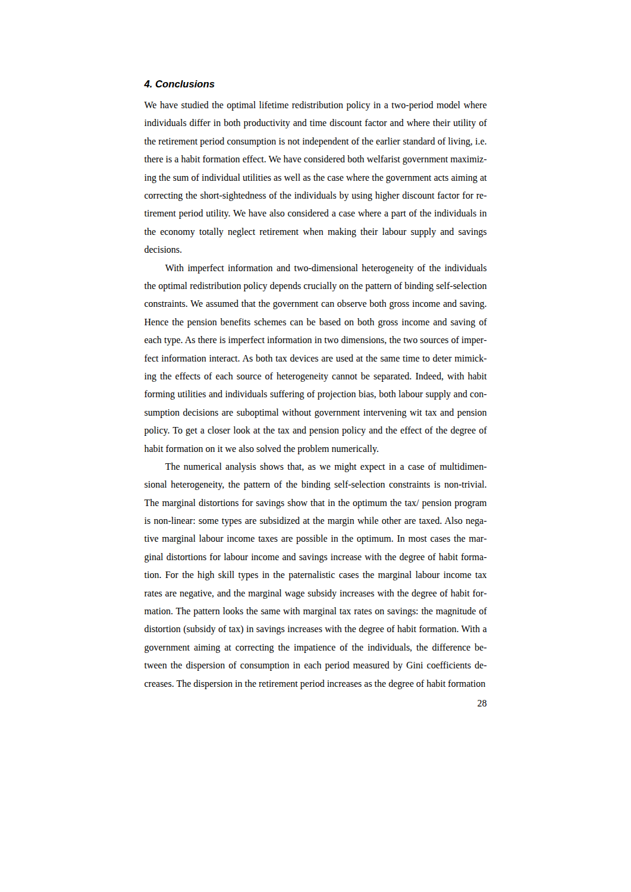4. Conclusions
We have studied the optimal lifetime redistribution policy in a two-period model where individuals differ in both productivity and time discount factor and where their utility of the retirement period consumption is not independent of the earlier standard of living, i.e. there is a habit formation effect. We have considered both welfarist government maximizing the sum of individual utilities as well as the case where the government acts aiming at correcting the short-sightedness of the individuals by using higher discount factor for retirement period utility. We have also considered a case where a part of the individuals in the economy totally neglect retirement when making their labour supply and savings decisions.
With imperfect information and two-dimensional heterogeneity of the individuals the optimal redistribution policy depends crucially on the pattern of binding self-selection constraints. We assumed that the government can observe both gross income and saving. Hence the pension benefits schemes can be based on both gross income and saving of each type. As there is imperfect information in two dimensions, the two sources of imperfect information interact. As both tax devices are used at the same time to deter mimicking the effects of each source of heterogeneity cannot be separated. Indeed, with habit forming utilities and individuals suffering of projection bias, both labour supply and consumption decisions are suboptimal without government intervening wit tax and pension policy. To get a closer look at the tax and pension policy and the effect of the degree of habit formation on it we also solved the problem numerically.
The numerical analysis shows that, as we might expect in a case of multidimensional heterogeneity, the pattern of the binding self-selection constraints is non-trivial. The marginal distortions for savings show that in the optimum the tax/ pension program is non-linear: some types are subsidized at the margin while other are taxed. Also negative marginal labour income taxes are possible in the optimum. In most cases the marginal distortions for labour income and savings increase with the degree of habit formation. For the high skill types in the paternalistic cases the marginal labour income tax rates are negative, and the marginal wage subsidy increases with the degree of habit formation. The pattern looks the same with marginal tax rates on savings: the magnitude of distortion (subsidy of tax) in savings increases with the degree of habit formation. With a government aiming at correcting the impatience of the individuals, the difference between the dispersion of consumption in each period measured by Gini coefficients decreases. The dispersion in the retirement period increases as the degree of habit formation
28